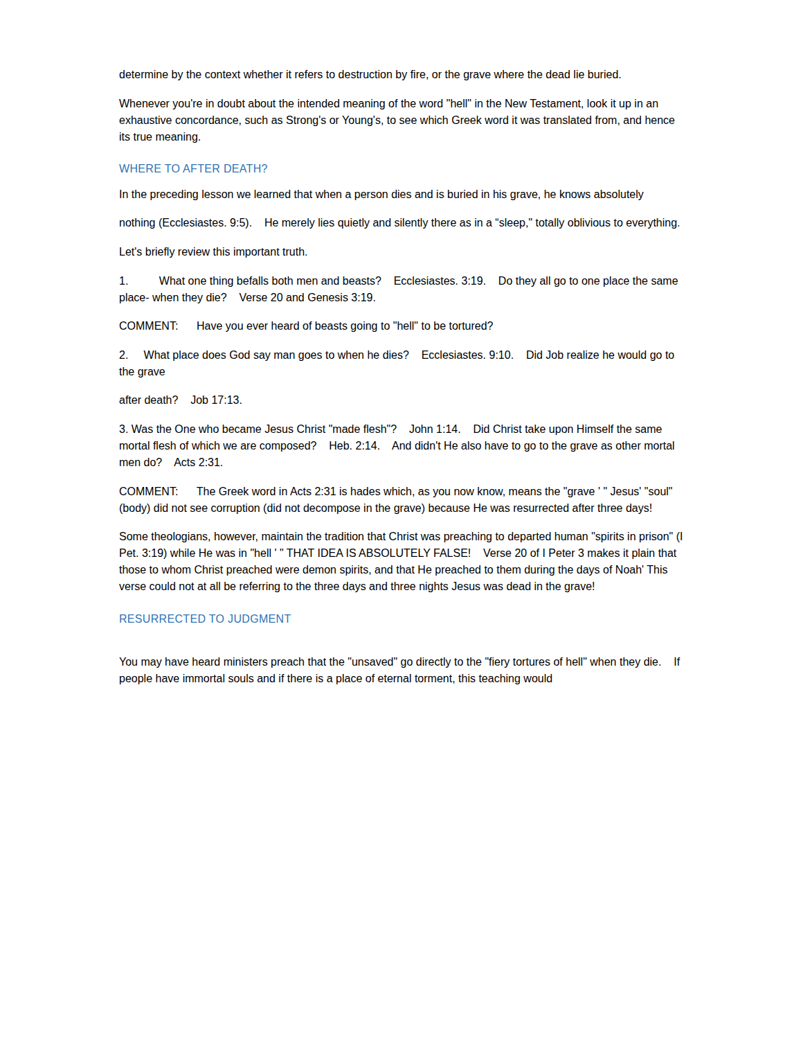determine by the context whether it refers to destruction by fire, or the grave where the dead lie buried.
Whenever you're in doubt about the intended meaning of the word "hell" in the New Testament, look it up in an exhaustive concordance, such as Strong's or Young's, to see which Greek word it was translated from, and hence its true meaning.
WHERE TO AFTER DEATH?
In the preceding lesson we learned that when a person dies and is buried in his grave, he knows absolutely
nothing (Ecclesiastes. 9:5). He merely lies quietly and silently there as in a “sleep," totally oblivious to everything.
Let's briefly review this important truth.
1. What one thing befalls both men and beasts? Ecclesiastes. 3:19. Do they all go to one place the same place- when they die? Verse 20 and Genesis 3:19.
COMMENT: Have you ever heard of beasts going to "hell" to be tortured?
2. What place does God say man goes to when he dies? Ecclesiastes. 9:10. Did Job realize he would go to the grave
after death? Job 17:13.
3. Was the One who became Jesus Christ "made flesh"? John 1:14. Did Christ take upon Himself the same mortal flesh of which we are composed? Heb. 2:14. And didn't He also have to go to the grave as other mortal men do? Acts 2:31.
COMMENT: The Greek word in Acts 2:31 is hades which, as you now know, means the "grave ' " Jesus' "soul" (body) did not see corruption (did not decompose in the grave) because He was resurrected after three days!
Some theologians, however, maintain the tradition that Christ was preaching to departed human "spirits in prison" (I Pet. 3:19) while He was in "hell ' " THAT IDEA IS ABSOLUTELY FALSE! Verse 20 of I Peter 3 makes it plain that those to whom Christ preached were demon spirits, and that He preached to them during the days of Noah' This verse could not at all be referring to the three days and three nights Jesus was dead in the grave!
RESURRECTED TO JUDGMENT
You may have heard ministers preach that the "unsaved" go directly to the "fiery tortures of hell" when they die. If people have immortal souls and if there is a place of eternal torment, this teaching would